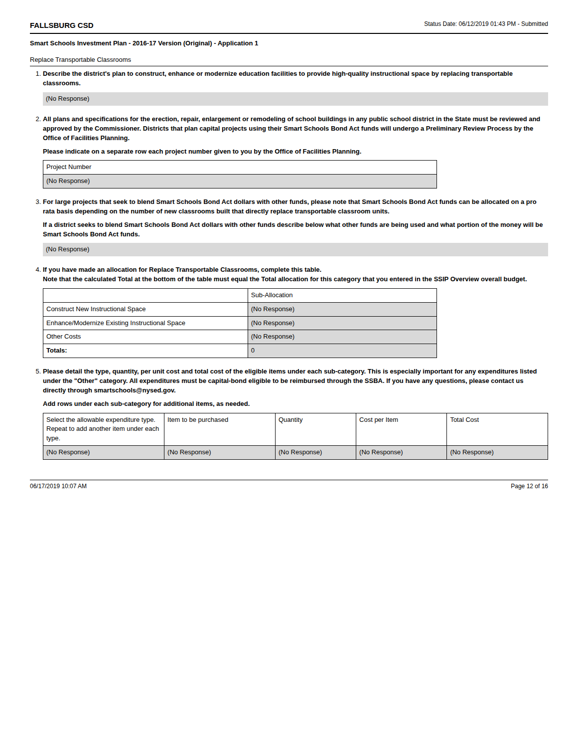FALLSBURG CSD
Status Date: 06/12/2019 01:43 PM - Submitted
Smart Schools Investment Plan - 2016-17 Version (Original) - Application 1
Replace Transportable Classrooms
Describe the district's plan to construct, enhance or modernize education facilities to provide high-quality instructional space by replacing transportable classrooms.
(No Response)
All plans and specifications for the erection, repair, enlargement or remodeling of school buildings in any public school district in the State must be reviewed and approved by the Commissioner. Districts that plan capital projects using their Smart Schools Bond Act funds will undergo a Preliminary Review Process by the Office of Facilities Planning.
Please indicate on a separate row each project number given to you by the Office of Facilities Planning.
| Project Number |
| --- |
| (No Response) |
For large projects that seek to blend Smart Schools Bond Act dollars with other funds, please note that Smart Schools Bond Act funds can be allocated on a pro rata basis depending on the number of new classrooms built that directly replace transportable classroom units.
If a district seeks to blend Smart Schools Bond Act dollars with other funds describe below what other funds are being used and what portion of the money will be Smart Schools Bond Act funds.
(No Response)
If you have made an allocation for Replace Transportable Classrooms, complete this table.
Note that the calculated Total at the bottom of the table must equal the Total allocation for this category that you entered in the SSIP Overview overall budget.
| | Sub-Allocation |
| --- | --- |
| Construct New Instructional Space | (No Response) |
| Enhance/Modernize Existing Instructional Space | (No Response) |
| Other Costs | (No Response) |
| Totals: | 0 |
Please detail the type, quantity, per unit cost and total cost of the eligible items under each sub-category. This is especially important for any expenditures listed under the "Other" category. All expenditures must be capital-bond eligible to be reimbursed through the SSBA. If you have any questions, please contact us directly through smartschools@nysed.gov.
Add rows under each sub-category for additional items, as needed.
| Select the allowable expenditure type. Repeat to add another item under each type. | Item to be purchased | Quantity | Cost per Item | Total Cost |
| --- | --- | --- | --- | --- |
| (No Response) | (No Response) | (No Response) | (No Response) | (No Response) |
06/17/2019 10:07 AM
Page 12 of 16